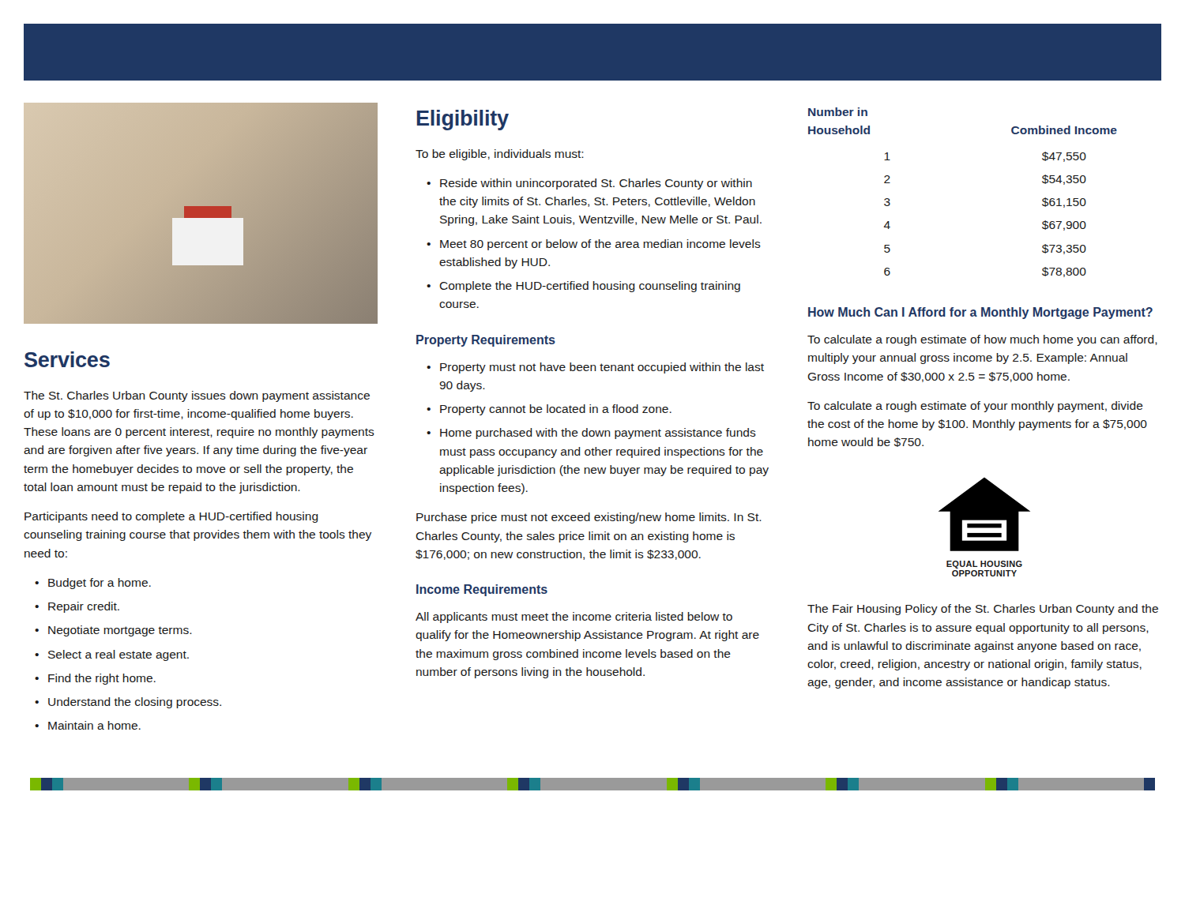Services
The St. Charles Urban County issues down payment assistance of up to $10,000 for first-time, income-qualified home buyers. These loans are 0 percent interest, require no monthly payments and are forgiven after five years. If any time during the five-year term the homebuyer decides to move or sell the property, the total loan amount must be repaid to the jurisdiction.
Participants need to complete a HUD-certified housing counseling training course that provides them with the tools they need to:
Budget for a home.
Repair credit.
Negotiate mortgage terms.
Select a real estate agent.
Find the right home.
Understand the closing process.
Maintain a home.
Eligibility
To be eligible, individuals must:
Reside within unincorporated St. Charles County or within the city limits of St. Charles, St. Peters, Cottleville, Weldon Spring, Lake Saint Louis, Wentzville, New Melle or St. Paul.
Meet 80 percent or below of the area median income levels established by HUD.
Complete the HUD-certified housing counseling training course.
Property Requirements
Property must not have been tenant occupied within the last 90 days.
Property cannot be located in a flood zone.
Home purchased with the down payment assistance funds must pass occupancy and other required inspections for the applicable jurisdiction (the new buyer may be required to pay inspection fees).
Purchase price must not exceed existing/new home limits. In St. Charles County, the sales price limit on an existing home is $176,000; on new construction, the limit is $233,000.
Income Requirements
All applicants must meet the income criteria listed below to qualify for the Homeownership Assistance Program. At right are the maximum gross combined income levels based on the number of persons living in the household.
| Number in Household | Combined Income |
| --- | --- |
| 1 | $47,550 |
| 2 | $54,350 |
| 3 | $61,150 |
| 4 | $67,900 |
| 5 | $73,350 |
| 6 | $78,800 |
How Much Can I Afford for a Monthly Mortgage Payment?
To calculate a rough estimate of how much home you can afford, multiply your annual gross income by 2.5. Example: Annual Gross Income of $30,000 x 2.5 = $75,000 home.
To calculate a rough estimate of your monthly payment, divide the cost of the home by $100. Monthly payments for a $75,000 home would be $750.
EQUAL HOUSING
OPPORTUNITY
The Fair Housing Policy of the St. Charles Urban County and the City of St. Charles is to assure equal opportunity to all persons, and is unlawful to discriminate against anyone based on race, color, creed, religion, ancestry or national origin, family status, age, gender, and income assistance or handicap status.